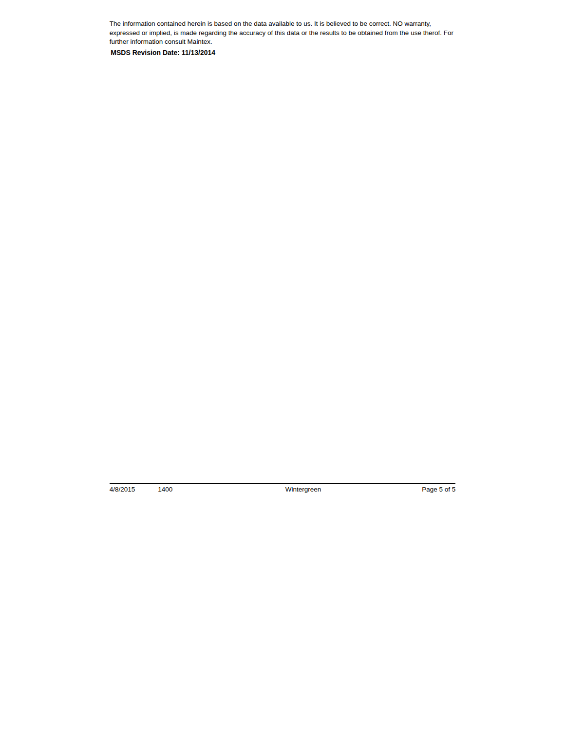The information contained herein is based on the data available to us. It is believed to be correct. NO warranty, expressed or implied, is made regarding the accuracy of this data or the results to be obtained from the use therof. For further information consult Maintex.
MSDS Revision Date: 11/13/2014
| 4/8/2015 | 1400 | Wintergreen | Page 5 of 5 |